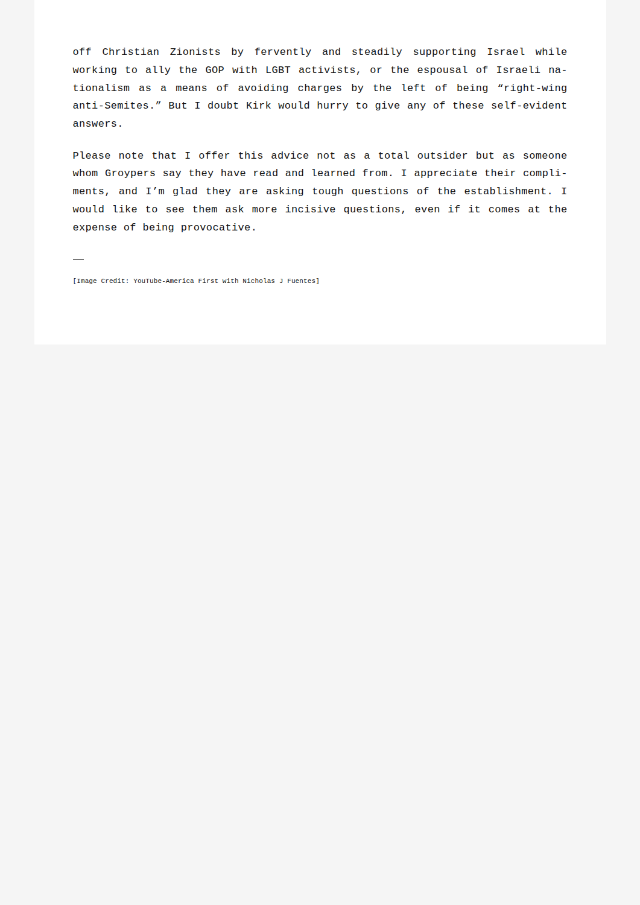off Christian Zionists by fervently and steadily supporting Israel while working to ally the GOP with LGBT activists, or the espousal of Israeli nationalism as a means of avoiding charges by the left of being “right-wing anti-Semites.” But I doubt Kirk would hurry to give any of these self-evident answers.
Please note that I offer this advice not as a total outsider but as someone whom Groypers say they have read and learned from. I appreciate their compliments, and I’m glad they are asking tough questions of the establishment. I would like to see them ask more incisive questions, even if it comes at the expense of being provocative.
[Image Credit: YouTube-America First with Nicholas J Fuentes]